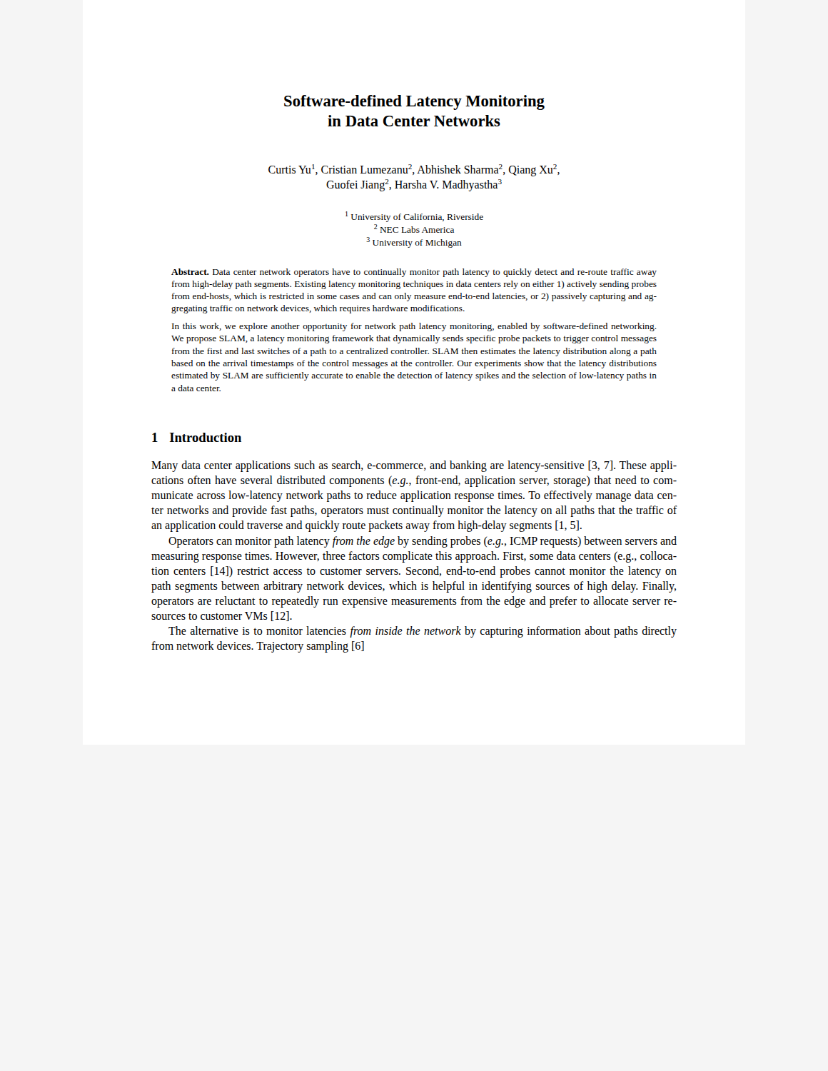Software-defined Latency Monitoring
in Data Center Networks
Curtis Yu1, Cristian Lumezanu2, Abhishek Sharma2, Qiang Xu2,
Guofei Jiang2, Harsha V. Madhyastha3
1 University of California, Riverside
2 NEC Labs America
3 University of Michigan
Abstract. Data center network operators have to continually monitor path latency to quickly detect and re-route traffic away from high-delay path segments. Existing latency monitoring techniques in data centers rely on either 1) actively sending probes from end-hosts, which is restricted in some cases and can only measure end-to-end latencies, or 2) passively capturing and aggregating traffic on network devices, which requires hardware modifications.
In this work, we explore another opportunity for network path latency monitoring, enabled by software-defined networking. We propose SLAM, a latency monitoring framework that dynamically sends specific probe packets to trigger control messages from the first and last switches of a path to a centralized controller. SLAM then estimates the latency distribution along a path based on the arrival timestamps of the control messages at the controller. Our experiments show that the latency distributions estimated by SLAM are sufficiently accurate to enable the detection of latency spikes and the selection of low-latency paths in a data center.
1 Introduction
Many data center applications such as search, e-commerce, and banking are latency-sensitive [3, 7]. These applications often have several distributed components (e.g., front-end, application server, storage) that need to communicate across low-latency network paths to reduce application response times. To effectively manage data center networks and provide fast paths, operators must continually monitor the latency on all paths that the traffic of an application could traverse and quickly route packets away from high-delay segments [1, 5].
Operators can monitor path latency from the edge by sending probes (e.g., ICMP requests) between servers and measuring response times. However, three factors complicate this approach. First, some data centers (e.g., collocation centers [14]) restrict access to customer servers. Second, end-to-end probes cannot monitor the latency on path segments between arbitrary network devices, which is helpful in identifying sources of high delay. Finally, operators are reluctant to repeatedly run expensive measurements from the edge and prefer to allocate server resources to customer VMs [12].
The alternative is to monitor latencies from inside the network by capturing information about paths directly from network devices. Trajectory sampling [6]